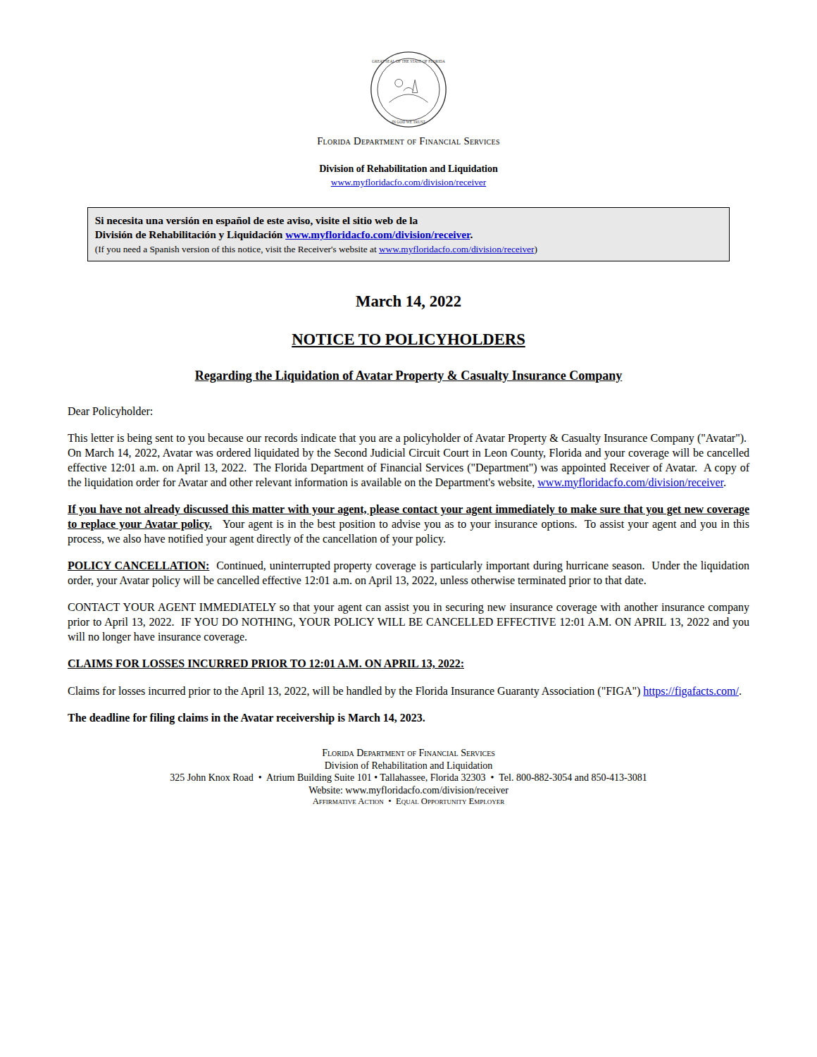Florida Department of Financial Services
Division of Rehabilitation and Liquidation
www.myfloridacfo.com/division/receiver
Si necesita una versión en español de este aviso, visite el sitio web de la
División de Rehabilitación y Liquidación www.myfloridacfo.com/division/receiver.
(If you need a Spanish version of this notice, visit the Receiver's website at www.myfloridacfo.com/division/receiver)
March 14, 2022
NOTICE TO POLICYHOLDERS
Regarding the Liquidation of Avatar Property & Casualty Insurance Company
Dear Policyholder:
This letter is being sent to you because our records indicate that you are a policyholder of Avatar Property & Casualty Insurance Company ("Avatar"). On March 14, 2022, Avatar was ordered liquidated by the Second Judicial Circuit Court in Leon County, Florida and your coverage will be cancelled effective 12:01 a.m. on April 13, 2022. The Florida Department of Financial Services ("Department") was appointed Receiver of Avatar. A copy of the liquidation order for Avatar and other relevant information is available on the Department's website, www.myfloridacfo.com/division/receiver.
If you have not already discussed this matter with your agent, please contact your agent immediately to make sure that you get new coverage to replace your Avatar policy. Your agent is in the best position to advise you as to your insurance options. To assist your agent and you in this process, we also have notified your agent directly of the cancellation of your policy.
POLICY CANCELLATION: Continued, uninterrupted property coverage is particularly important during hurricane season. Under the liquidation order, your Avatar policy will be cancelled effective 12:01 a.m. on April 13, 2022, unless otherwise terminated prior to that date.
CONTACT YOUR AGENT IMMEDIATELY so that your agent can assist you in securing new insurance coverage with another insurance company prior to April 13, 2022. IF YOU DO NOTHING, YOUR POLICY WILL BE CANCELLED EFFECTIVE 12:01 A.M. ON APRIL 13, 2022 and you will no longer have insurance coverage.
CLAIMS FOR LOSSES INCURRED PRIOR TO 12:01 A.M. ON APRIL 13, 2022:
Claims for losses incurred prior to the April 13, 2022, will be handled by the Florida Insurance Guaranty Association ("FIGA") https://figafacts.com/.
The deadline for filing claims in the Avatar receivership is March 14, 2023.
Florida Department of Financial Services
Division of Rehabilitation and Liquidation
325 John Knox Road • Atrium Building Suite 101 • Tallahassee, Florida 32303 • Tel. 800-882-3054 and 850-413-3081
Website: www.myfloridacfo.com/division/receiver
Affirmative Action • Equal Opportunity Employer